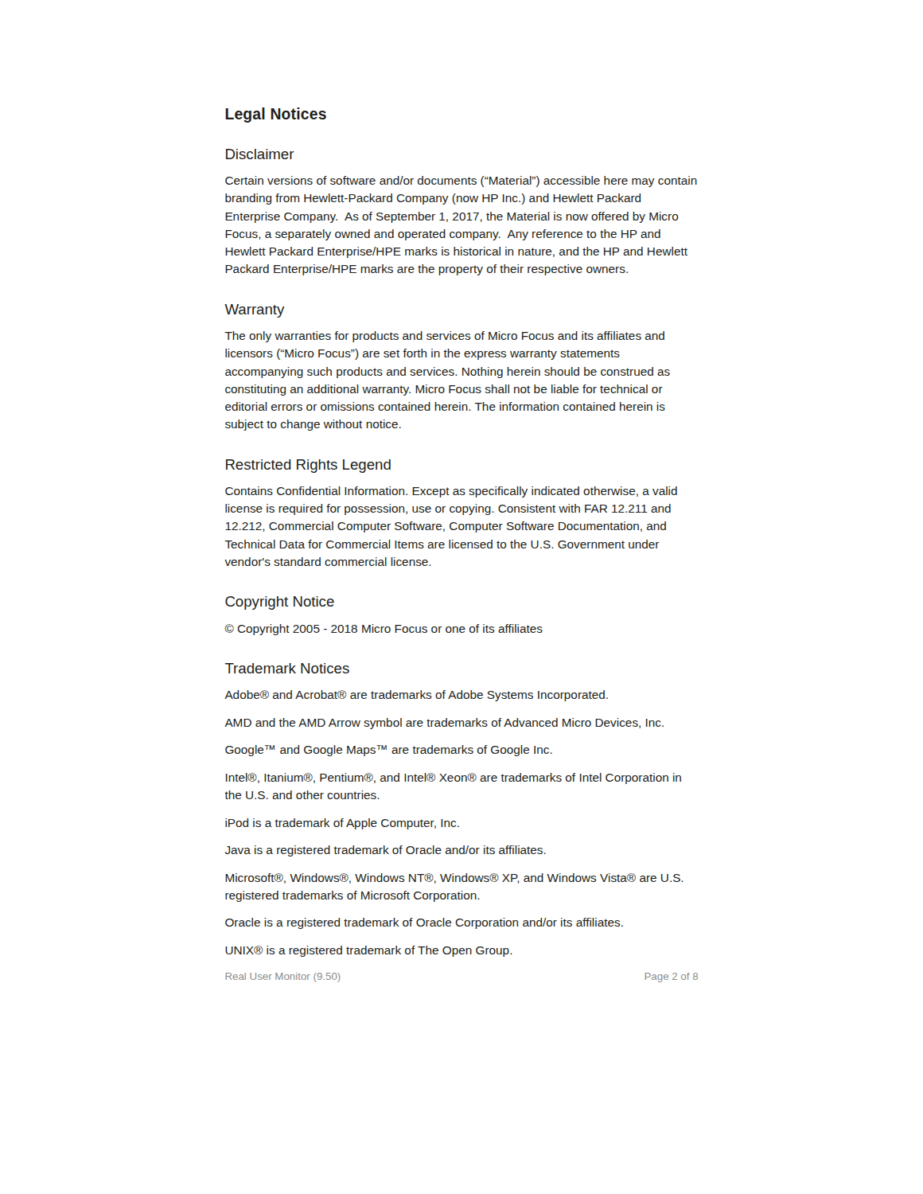Legal Notices
Disclaimer
Certain versions of software and/or documents (“Material”) accessible here may contain branding from Hewlett-Packard Company (now HP Inc.) and Hewlett Packard Enterprise Company. As of September 1, 2017, the Material is now offered by Micro Focus, a separately owned and operated company. Any reference to the HP and Hewlett Packard Enterprise/HPE marks is historical in nature, and the HP and Hewlett Packard Enterprise/HPE marks are the property of their respective owners.
Warranty
The only warranties for products and services of Micro Focus and its affiliates and licensors (“Micro Focus”) are set forth in the express warranty statements accompanying such products and services. Nothing herein should be construed as constituting an additional warranty. Micro Focus shall not be liable for technical or editorial errors or omissions contained herein. The information contained herein is subject to change without notice.
Restricted Rights Legend
Contains Confidential Information. Except as specifically indicated otherwise, a valid license is required for possession, use or copying. Consistent with FAR 12.211 and 12.212, Commercial Computer Software, Computer Software Documentation, and Technical Data for Commercial Items are licensed to the U.S. Government under vendor's standard commercial license.
Copyright Notice
© Copyright 2005 - 2018 Micro Focus or one of its affiliates
Trademark Notices
Adobe® and Acrobat® are trademarks of Adobe Systems Incorporated.
AMD and the AMD Arrow symbol are trademarks of Advanced Micro Devices, Inc.
Google™ and Google Maps™ are trademarks of Google Inc.
Intel®, Itanium®, Pentium®, and Intel® Xeon® are trademarks of Intel Corporation in the U.S. and other countries.
iPod is a trademark of Apple Computer, Inc.
Java is a registered trademark of Oracle and/or its affiliates.
Microsoft®, Windows®, Windows NT®, Windows® XP, and Windows Vista® are U.S. registered trademarks of Microsoft Corporation.
Oracle is a registered trademark of Oracle Corporation and/or its affiliates.
UNIX® is a registered trademark of The Open Group.
Real User Monitor (9.50) Page 2 of 8